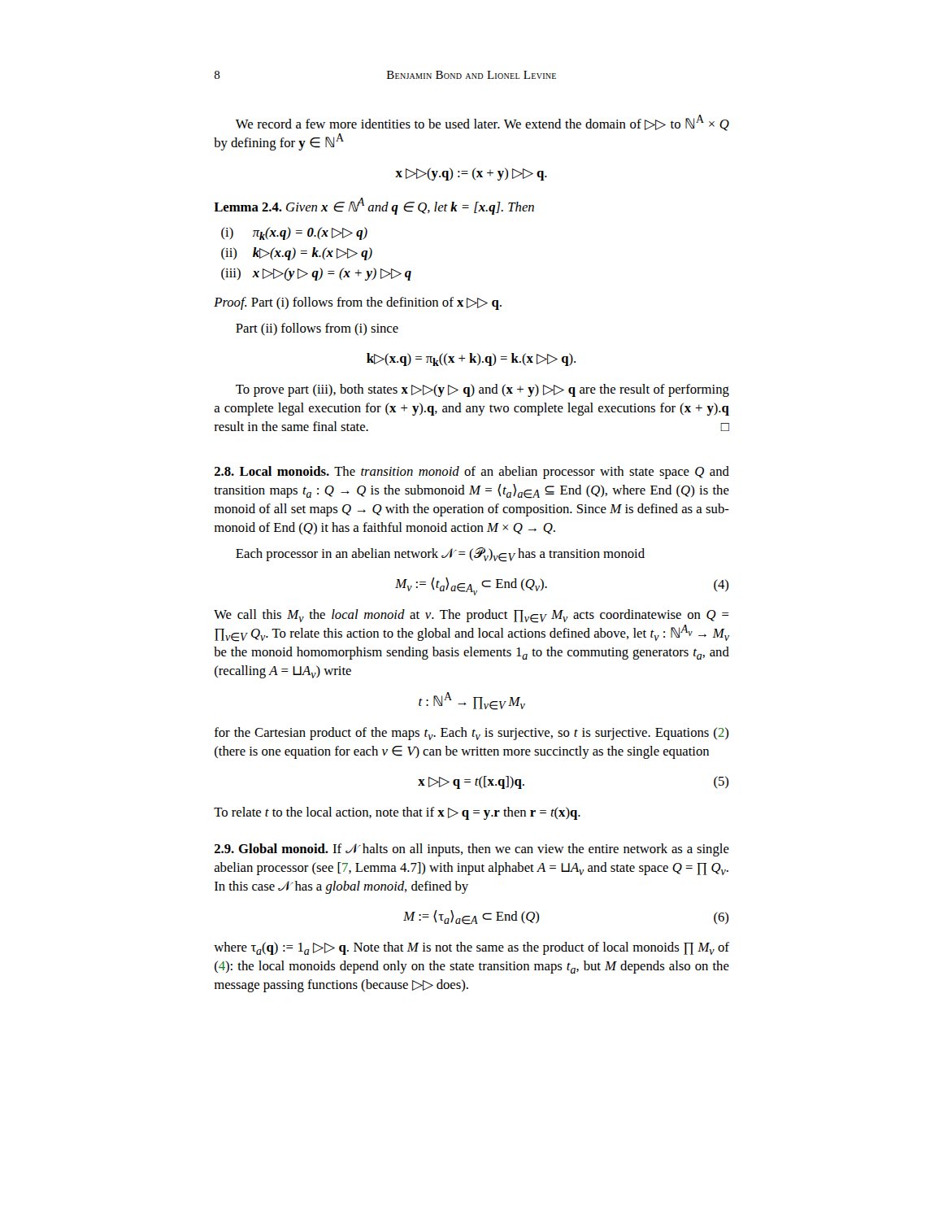8 Benjamin Bond and Lionel Levine
We record a few more identities to be used later. We extend the domain of ▷▷ to ℕA × Q by defining for y ∈ ℕA
x ▷▷(y.q) := (x + y) ▷▷ q.
Lemma 2.4. Given x ∈ ℕA and q ∈ Q, let k = [x.q]. Then
(i) πk(x.q) = 0.(x ▷▷ q)
(ii) k▷(x.q) = k.(x ▷▷ q)
(iii) x ▷▷(y ▷ q) = (x + y) ▷▷ q
Proof. Part (i) follows from the definition of x ▷▷ q.
Part (ii) follows from (i) since
k▷(x.q) = πk((x + k).q) = k.(x ▷▷ q).
To prove part (iii), both states x ▷▷(y ▷ q) and (x + y) ▷▷ q are the result of performing a complete legal execution for (x + y).q, and any two complete legal executions for (x + y).q result in the same final state.□
2.8. Local monoids. The transition monoid of an abelian processor with state space Q and transition maps ta : Q → Q is the submonoid M = ⟨ta⟩a∈A ⊆ End (Q), where End (Q) is the monoid of all set maps Q → Q with the operation of composition. Since M is defined as a submonoid of End (Q) it has a faithful monoid action M × Q → Q.
Each processor in an abelian network 𝒩 = (𝒫v)v∈V has a transition monoid
Mv := ⟨ta⟩a∈Av ⊂ End (Qv). (4)
We call this Mv the local monoid at v. The product ∏v∈V Mv acts coordinatewise on Q = ∏v∈V Qv. To relate this action to the global and local actions defined above, let tv : ℕAv → Mv be the monoid homomorphism sending basis elements 1a to the commuting generators ta, and (recalling A = ⊔Av) write
t : ℕA → ∏v∈V Mv
for the Cartesian product of the maps tv. Each tv is surjective, so t is surjective. Equations (2) (there is one equation for each v ∈ V) can be written more succinctly as the single equation
x ▷▷ q = t([x.q])q. (5)
To relate t to the local action, note that if x ▷ q = y.r then r = t(x)q.
2.9. Global monoid. If 𝒩 halts on all inputs, then we can view the entire network as a single abelian processor (see [7, Lemma 4.7]) with input alphabet A = ⊔Av and state space Q = ∏ Qv. In this case 𝒩 has a global monoid, defined by
M := ⟨τa⟩a∈A ⊂ End (Q) (6)
where τa(q) := 1a ▷▷ q. Note that M is not the same as the product of local monoids ∏ Mv of (4): the local monoids depend only on the state transition maps ta, but M depends also on the message passing functions (because ▷▷ does).